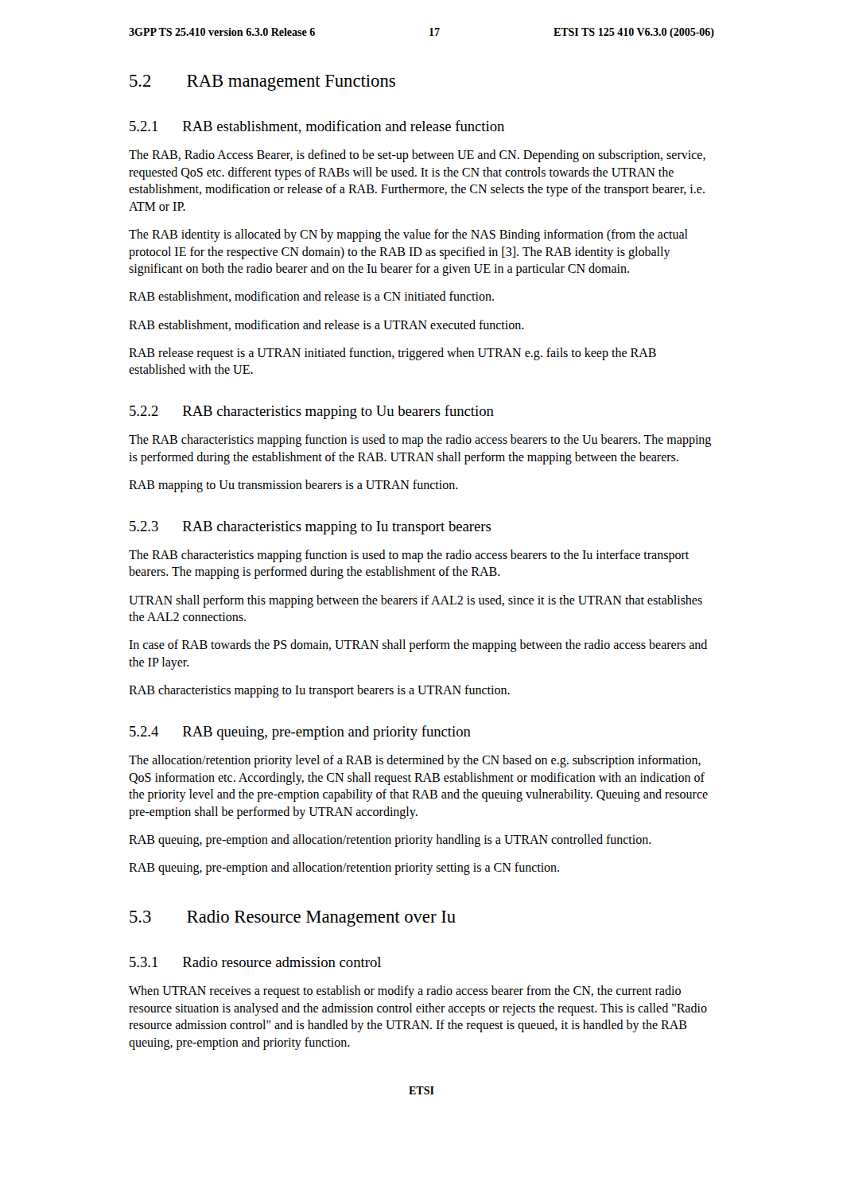3GPP TS 25.410 version 6.3.0 Release 6 17 ETSI TS 125 410 V6.3.0 (2005-06)
5.2 RAB management Functions
5.2.1 RAB establishment, modification and release function
The RAB, Radio Access Bearer, is defined to be set-up between UE and CN. Depending on subscription, service, requested QoS etc. different types of RABs will be used. It is the CN that controls towards the UTRAN the establishment, modification or release of a RAB. Furthermore, the CN selects the type of the transport bearer, i.e. ATM or IP.
The RAB identity is allocated by CN by mapping the value for the NAS Binding information (from the actual protocol IE for the respective CN domain) to the RAB ID as specified in [3]. The RAB identity is globally significant on both the radio bearer and on the Iu bearer for a given UE in a particular CN domain.
RAB establishment, modification and release is a CN initiated function.
RAB establishment, modification and release is a UTRAN executed function.
RAB release request is a UTRAN initiated function, triggered when UTRAN e.g. fails to keep the RAB established with the UE.
5.2.2 RAB characteristics mapping to Uu bearers function
The RAB characteristics mapping function is used to map the radio access bearers to the Uu bearers. The mapping is performed during the establishment of the RAB. UTRAN shall perform the mapping between the bearers.
RAB mapping to Uu transmission bearers is a UTRAN function.
5.2.3 RAB characteristics mapping to Iu transport bearers
The RAB characteristics mapping function is used to map the radio access bearers to the Iu interface transport bearers. The mapping is performed during the establishment of the RAB.
UTRAN shall perform this mapping between the bearers if AAL2 is used, since it is the UTRAN that establishes the AAL2 connections.
In case of RAB towards the PS domain, UTRAN shall perform the mapping between the radio access bearers and the IP layer.
RAB characteristics mapping to Iu transport bearers is a UTRAN function.
5.2.4 RAB queuing, pre-emption and priority function
The allocation/retention priority level of a RAB is determined by the CN based on e.g. subscription information, QoS information etc. Accordingly, the CN shall request RAB establishment or modification with an indication of the priority level and the pre-emption capability of that RAB and the queuing vulnerability. Queuing and resource pre-emption shall be performed by UTRAN accordingly.
RAB queuing, pre-emption and allocation/retention priority handling is a UTRAN controlled function.
RAB queuing, pre-emption and allocation/retention priority setting is a CN function.
5.3 Radio Resource Management over Iu
5.3.1 Radio resource admission control
When UTRAN receives a request to establish or modify a radio access bearer from the CN, the current radio resource situation is analysed and the admission control either accepts or rejects the request. This is called "Radio resource admission control" and is handled by the UTRAN. If the request is queued, it is handled by the RAB queuing, pre-emption and priority function.
ETSI